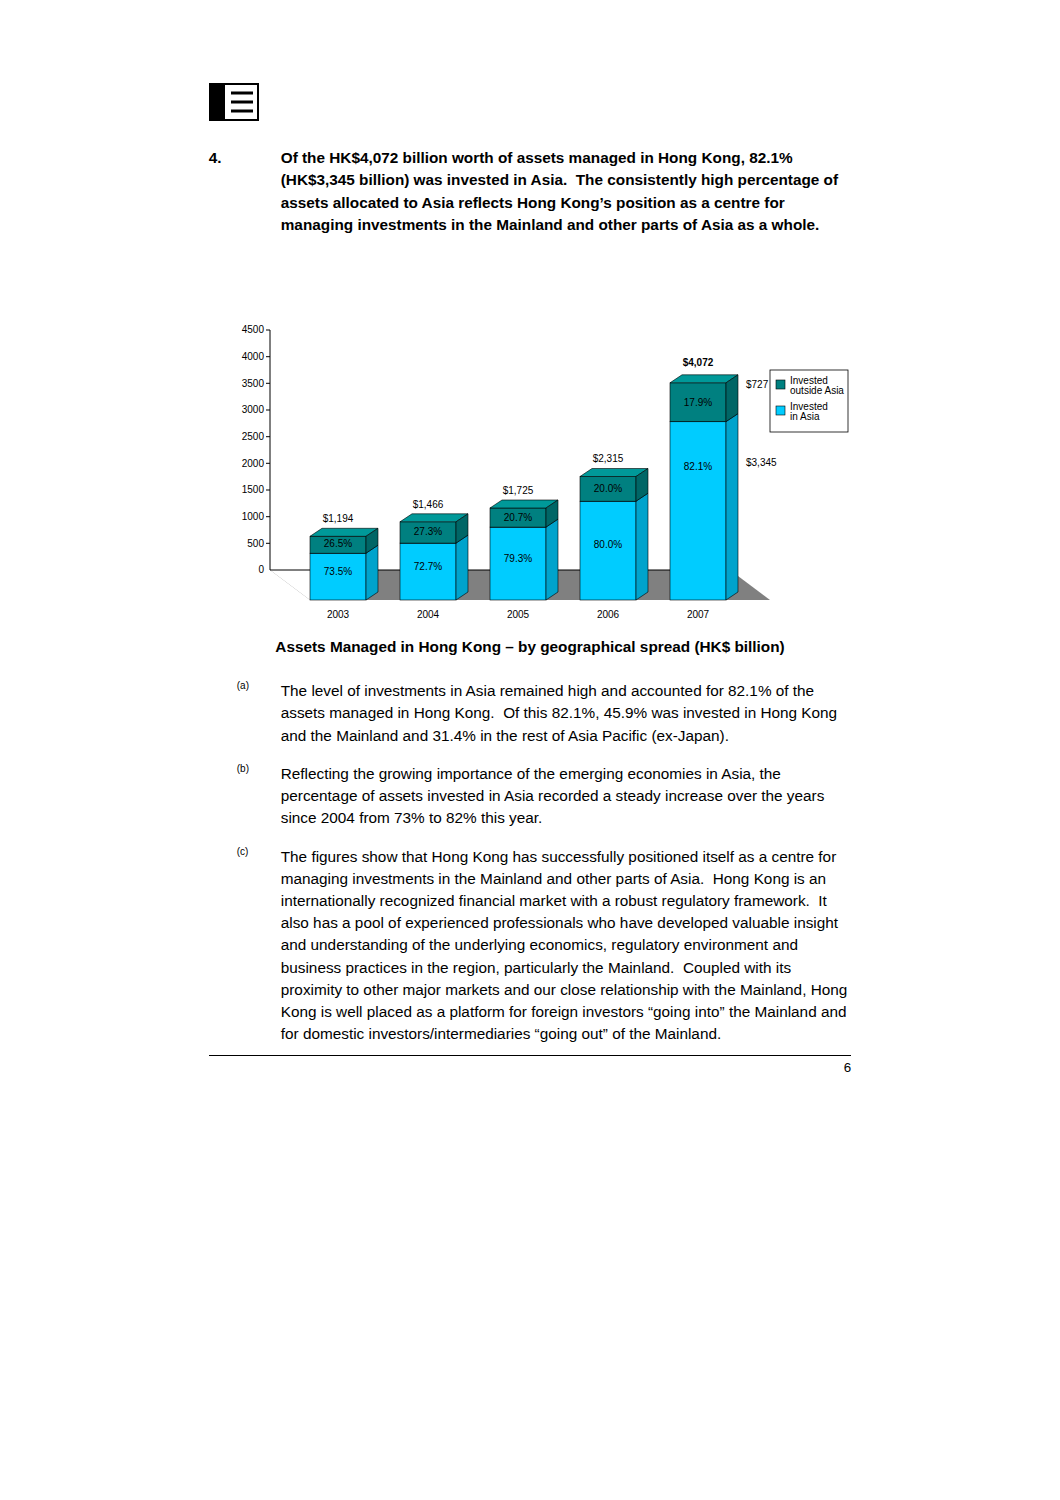4.
Of the HK$4,072 billion worth of assets managed in Hong Kong, 82.1% (HK$3,345 billion) was invested in Asia. The consistently high percentage of assets allocated to Asia reflects Hong Kong’s position as a centre for managing investments in the Mainland and other parts of Asia as a whole.
4500 4000 3500 3000 2500 2000 1500 1000 500 0 26.5% 73.5% $1,194 27.3% 72.7% $1,466 20.7% 79.3% $1,725 20.0% 80.0% $2,315 17.9% 82.1% $4,072 $727 $3,345 2003 2004 2005 2006 2007 Invested outside Asia Invested in Asia
Assets Managed in Hong Kong – by geographical spread (HK$ billion)
(a)
The level of investments in Asia remained high and accounted for 82.1% of the assets managed in Hong Kong. Of this 82.1%, 45.9% was invested in Hong Kong and the Mainland and 31.4% in the rest of Asia Pacific (ex-Japan).
(b)
Reflecting the growing importance of the emerging economies in Asia, the percentage of assets invested in Asia recorded a steady increase over the years since 2004 from 73% to 82% this year.
(c)
The figures show that Hong Kong has successfully positioned itself as a centre for managing investments in the Mainland and other parts of Asia. Hong Kong is an internationally recognized financial market with a robust regulatory framework. It also has a pool of experienced professionals who have developed valuable insight and understanding of the underlying economics, regulatory environment and business practices in the region, particularly the Mainland. Coupled with its proximity to other major markets and our close relationship with the Mainland, Hong Kong is well placed as a platform for foreign investors “going into” the Mainland and for domestic investors/intermediaries “going out” of the Mainland.
6